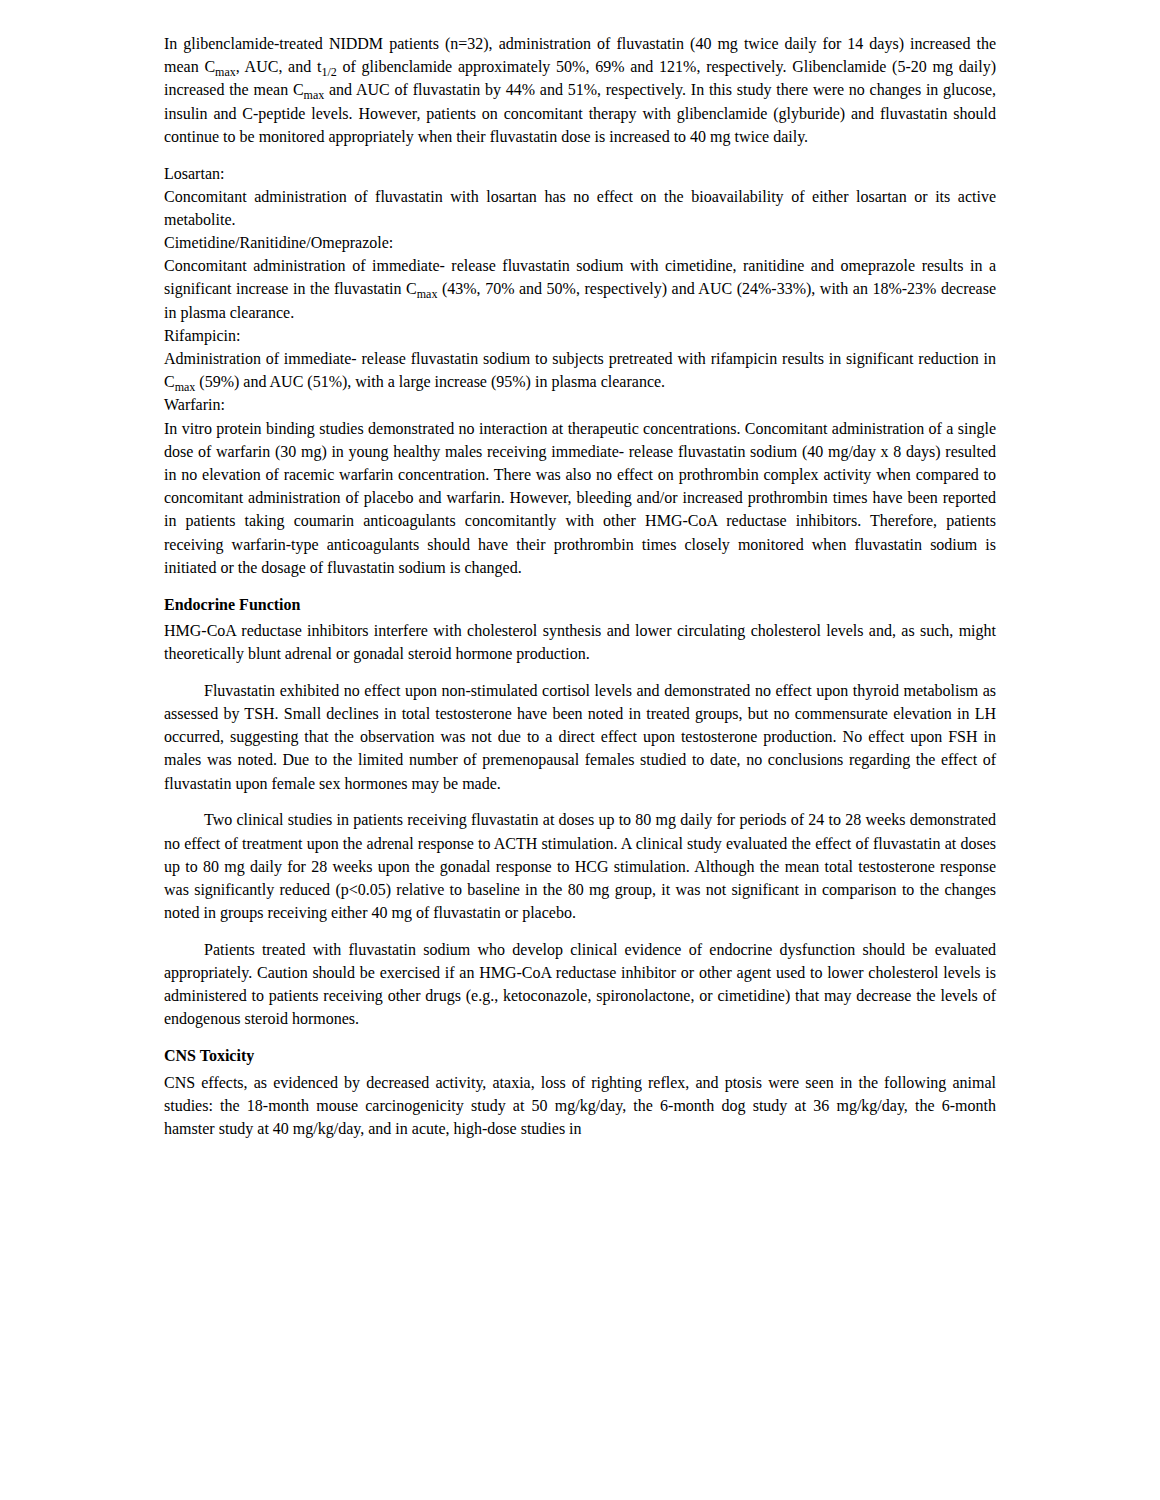In glibenclamide-treated NIDDM patients (n=32), administration of fluvastatin (40 mg twice daily for 14 days) increased the mean Cmax, AUC, and t1/2 of glibenclamide approximately 50%, 69% and 121%, respectively. Glibenclamide (5-20 mg daily) increased the mean Cmax and AUC of fluvastatin by 44% and 51%, respectively. In this study there were no changes in glucose, insulin and C-peptide levels. However, patients on concomitant therapy with glibenclamide (glyburide) and fluvastatin should continue to be monitored appropriately when their fluvastatin dose is increased to 40 mg twice daily.
Losartan:
Concomitant administration of fluvastatin with losartan has no effect on the bioavailability of either losartan or its active metabolite.
Cimetidine/Ranitidine/Omeprazole:
Concomitant administration of immediate- release fluvastatin sodium with cimetidine, ranitidine and omeprazole results in a significant increase in the fluvastatin Cmax (43%, 70% and 50%, respectively) and AUC (24%-33%), with an 18%-23% decrease in plasma clearance.
Rifampicin:
Administration of immediate- release fluvastatin sodium to subjects pretreated with rifampicin results in significant reduction in Cmax (59%) and AUC (51%), with a large increase (95%) in plasma clearance.
Warfarin:
In vitro protein binding studies demonstrated no interaction at therapeutic concentrations. Concomitant administration of a single dose of warfarin (30 mg) in young healthy males receiving immediate- release fluvastatin sodium (40 mg/day x 8 days) resulted in no elevation of racemic warfarin concentration. There was also no effect on prothrombin complex activity when compared to concomitant administration of placebo and warfarin. However, bleeding and/or increased prothrombin times have been reported in patients taking coumarin anticoagulants concomitantly with other HMG-CoA reductase inhibitors. Therefore, patients receiving warfarin-type anticoagulants should have their prothrombin times closely monitored when fluvastatin sodium is initiated or the dosage of fluvastatin sodium is changed.
Endocrine Function
HMG-CoA reductase inhibitors interfere with cholesterol synthesis and lower circulating cholesterol levels and, as such, might theoretically blunt adrenal or gonadal steroid hormone production.
Fluvastatin exhibited no effect upon non-stimulated cortisol levels and demonstrated no effect upon thyroid metabolism as assessed by TSH. Small declines in total testosterone have been noted in treated groups, but no commensurate elevation in LH occurred, suggesting that the observation was not due to a direct effect upon testosterone production. No effect upon FSH in males was noted. Due to the limited number of premenopausal females studied to date, no conclusions regarding the effect of fluvastatin upon female sex hormones may be made.
Two clinical studies in patients receiving fluvastatin at doses up to 80 mg daily for periods of 24 to 28 weeks demonstrated no effect of treatment upon the adrenal response to ACTH stimulation. A clinical study evaluated the effect of fluvastatin at doses up to 80 mg daily for 28 weeks upon the gonadal response to HCG stimulation. Although the mean total testosterone response was significantly reduced (p<0.05) relative to baseline in the 80 mg group, it was not significant in comparison to the changes noted in groups receiving either 40 mg of fluvastatin or placebo.
Patients treated with fluvastatin sodium who develop clinical evidence of endocrine dysfunction should be evaluated appropriately. Caution should be exercised if an HMG-CoA reductase inhibitor or other agent used to lower cholesterol levels is administered to patients receiving other drugs (e.g., ketoconazole, spironolactone, or cimetidine) that may decrease the levels of endogenous steroid hormones.
CNS Toxicity
CNS effects, as evidenced by decreased activity, ataxia, loss of righting reflex, and ptosis were seen in the following animal studies: the 18-month mouse carcinogenicity study at 50 mg/kg/day, the 6-month dog study at 36 mg/kg/day, the 6-month hamster study at 40 mg/kg/day, and in acute, high-dose studies in